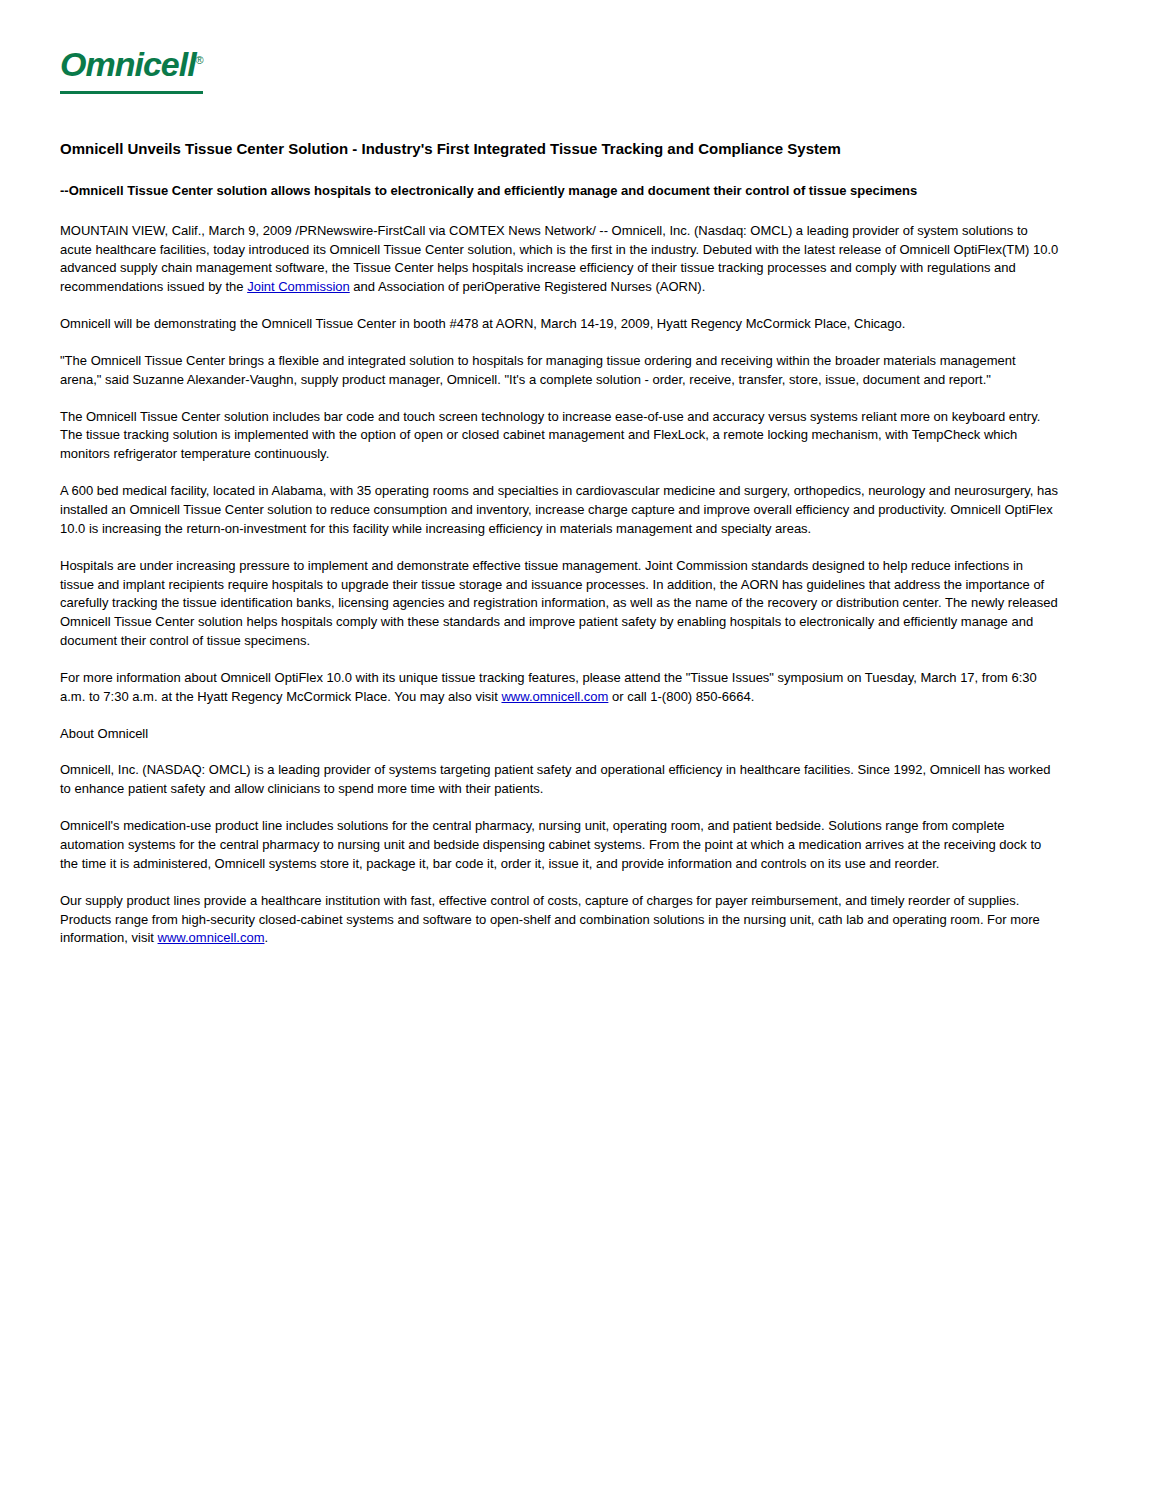Omnicell®
Omnicell Unveils Tissue Center Solution - Industry's First Integrated Tissue Tracking and Compliance System
--Omnicell Tissue Center solution allows hospitals to electronically and efficiently manage and document their control of tissue specimens
MOUNTAIN VIEW, Calif., March 9, 2009 /PRNewswire-FirstCall via COMTEX News Network/ -- Omnicell, Inc. (Nasdaq: OMCL) a leading provider of system solutions to acute healthcare facilities, today introduced its Omnicell Tissue Center solution, which is the first in the industry. Debuted with the latest release of Omnicell OptiFlex(TM) 10.0 advanced supply chain management software, the Tissue Center helps hospitals increase efficiency of their tissue tracking processes and comply with regulations and recommendations issued by the Joint Commission and Association of periOperative Registered Nurses (AORN).
Omnicell will be demonstrating the Omnicell Tissue Center in booth #478 at AORN, March 14-19, 2009, Hyatt Regency McCormick Place, Chicago.
"The Omnicell Tissue Center brings a flexible and integrated solution to hospitals for managing tissue ordering and receiving within the broader materials management arena," said Suzanne Alexander-Vaughn, supply product manager, Omnicell. "It's a complete solution - order, receive, transfer, store, issue, document and report."
The Omnicell Tissue Center solution includes bar code and touch screen technology to increase ease-of-use and accuracy versus systems reliant more on keyboard entry. The tissue tracking solution is implemented with the option of open or closed cabinet management and FlexLock, a remote locking mechanism, with TempCheck which monitors refrigerator temperature continuously.
A 600 bed medical facility, located in Alabama, with 35 operating rooms and specialties in cardiovascular medicine and surgery, orthopedics, neurology and neurosurgery, has installed an Omnicell Tissue Center solution to reduce consumption and inventory, increase charge capture and improve overall efficiency and productivity. Omnicell OptiFlex 10.0 is increasing the return-on-investment for this facility while increasing efficiency in materials management and specialty areas.
Hospitals are under increasing pressure to implement and demonstrate effective tissue management. Joint Commission standards designed to help reduce infections in tissue and implant recipients require hospitals to upgrade their tissue storage and issuance processes. In addition, the AORN has guidelines that address the importance of carefully tracking the tissue identification banks, licensing agencies and registration information, as well as the name of the recovery or distribution center. The newly released Omnicell Tissue Center solution helps hospitals comply with these standards and improve patient safety by enabling hospitals to electronically and efficiently manage and document their control of tissue specimens.
For more information about Omnicell OptiFlex 10.0 with its unique tissue tracking features, please attend the "Tissue Issues" symposium on Tuesday, March 17, from 6:30 a.m. to 7:30 a.m. at the Hyatt Regency McCormick Place. You may also visit www.omnicell.com or call 1-(800) 850-6664.
About Omnicell
Omnicell, Inc. (NASDAQ: OMCL) is a leading provider of systems targeting patient safety and operational efficiency in healthcare facilities. Since 1992, Omnicell has worked to enhance patient safety and allow clinicians to spend more time with their patients.
Omnicell's medication-use product line includes solutions for the central pharmacy, nursing unit, operating room, and patient bedside. Solutions range from complete automation systems for the central pharmacy to nursing unit and bedside dispensing cabinet systems. From the point at which a medication arrives at the receiving dock to the time it is administered, Omnicell systems store it, package it, bar code it, order it, issue it, and provide information and controls on its use and reorder.
Our supply product lines provide a healthcare institution with fast, effective control of costs, capture of charges for payer reimbursement, and timely reorder of supplies. Products range from high-security closed-cabinet systems and software to open-shelf and combination solutions in the nursing unit, cath lab and operating room. For more information, visit www.omnicell.com.